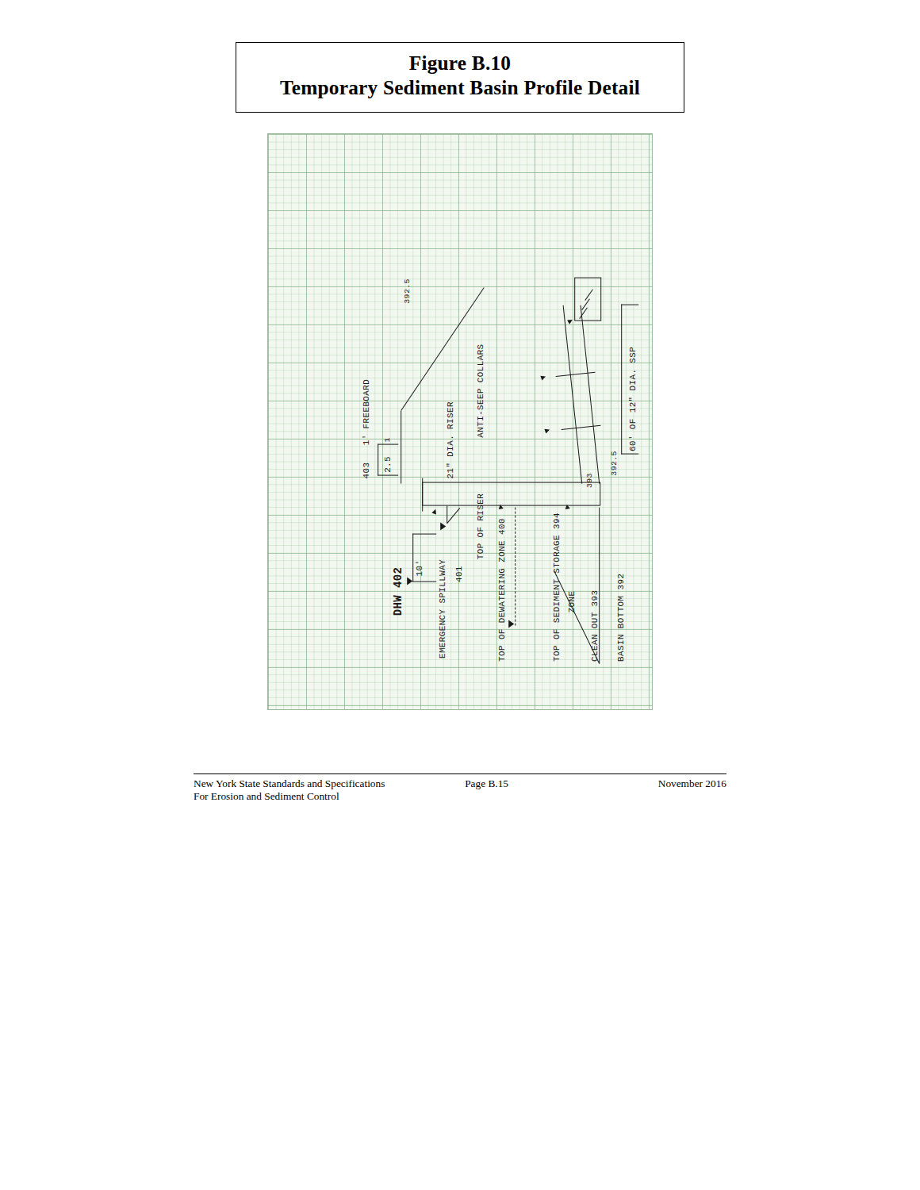Figure B.10
Temporary Sediment Basin Profile Detail
DHW 402
10'
EMERGENCY SPILLWAY
401
TOP OF RISER
403
1' FREEBOARD
2.5
1
21" DIA. RISER
ANTI-SEEP COLLARS
60' OF 12" DIA. SSP
TOP OF DEWATERING ZONE 400
TOP OF SEDIMENT STORAGE 394
ZONE
CLEAN OUT 393
BASIN BOTTOM 392
393
392.5
392.5
PROFILE - CEDAR POINT SEDIMENT BASIN 1
NOT TO SCALE
Dw. C.
11-14
| New York State Standards and Specifications For Erosion and Sediment Control | Page B.15 | November 2016 |